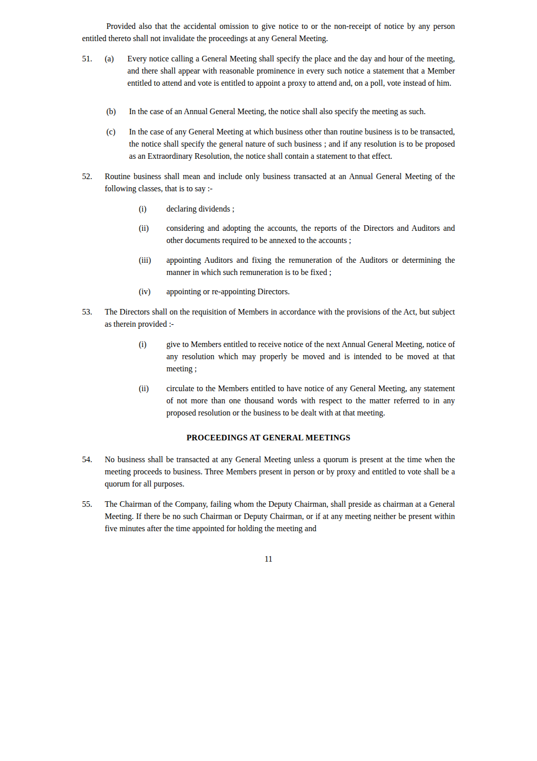Provided also that the accidental omission to give notice to or the non-receipt of notice by any person entitled thereto shall not invalidate the proceedings at any General Meeting.
51.
(a)
Every notice calling a General Meeting shall specify the place and the day and hour of the meeting, and there shall appear with reasonable prominence in every such notice a statement that a Member entitled to attend and vote is entitled to appoint a proxy to attend and, on a poll, vote instead of him.
(b)
In the case of an Annual General Meeting, the notice shall also specify the meeting as such.
(c)
In the case of any General Meeting at which business other than routine business is to be transacted, the notice shall specify the general nature of such business ; and if any resolution is to be proposed as an Extraordinary Resolution, the notice shall contain a statement to that effect.
52.
Routine business shall mean and include only business transacted at an Annual General Meeting of the following classes, that is to say :-
(i) declaring dividends ;
(ii) considering and adopting the accounts, the reports of the Directors and Auditors and other documents required to be annexed to the accounts ;
(iii) appointing Auditors and fixing the remuneration of the Auditors or determining the manner in which such remuneration is to be fixed ;
(iv) appointing or re-appointing Directors.
53.
The Directors shall on the requisition of Members in accordance with the provisions of the Act, but subject as therein provided :-
(i) give to Members entitled to receive notice of the next Annual General Meeting, notice of any resolution which may properly be moved and is intended to be moved at that meeting ;
(ii) circulate to the Members entitled to have notice of any General Meeting, any statement of not more than one thousand words with respect to the matter referred to in any proposed resolution or the business to be dealt with at that meeting.
PROCEEDINGS AT GENERAL MEETINGS
54.
No business shall be transacted at any General Meeting unless a quorum is present at the time when the meeting proceeds to business. Three Members present in person or by proxy and entitled to vote shall be a quorum for all purposes.
55.
The Chairman of the Company, failing whom the Deputy Chairman, shall preside as chairman at a General Meeting. If there be no such Chairman or Deputy Chairman, or if at any meeting neither be present within five minutes after the time appointed for holding the meeting and
11